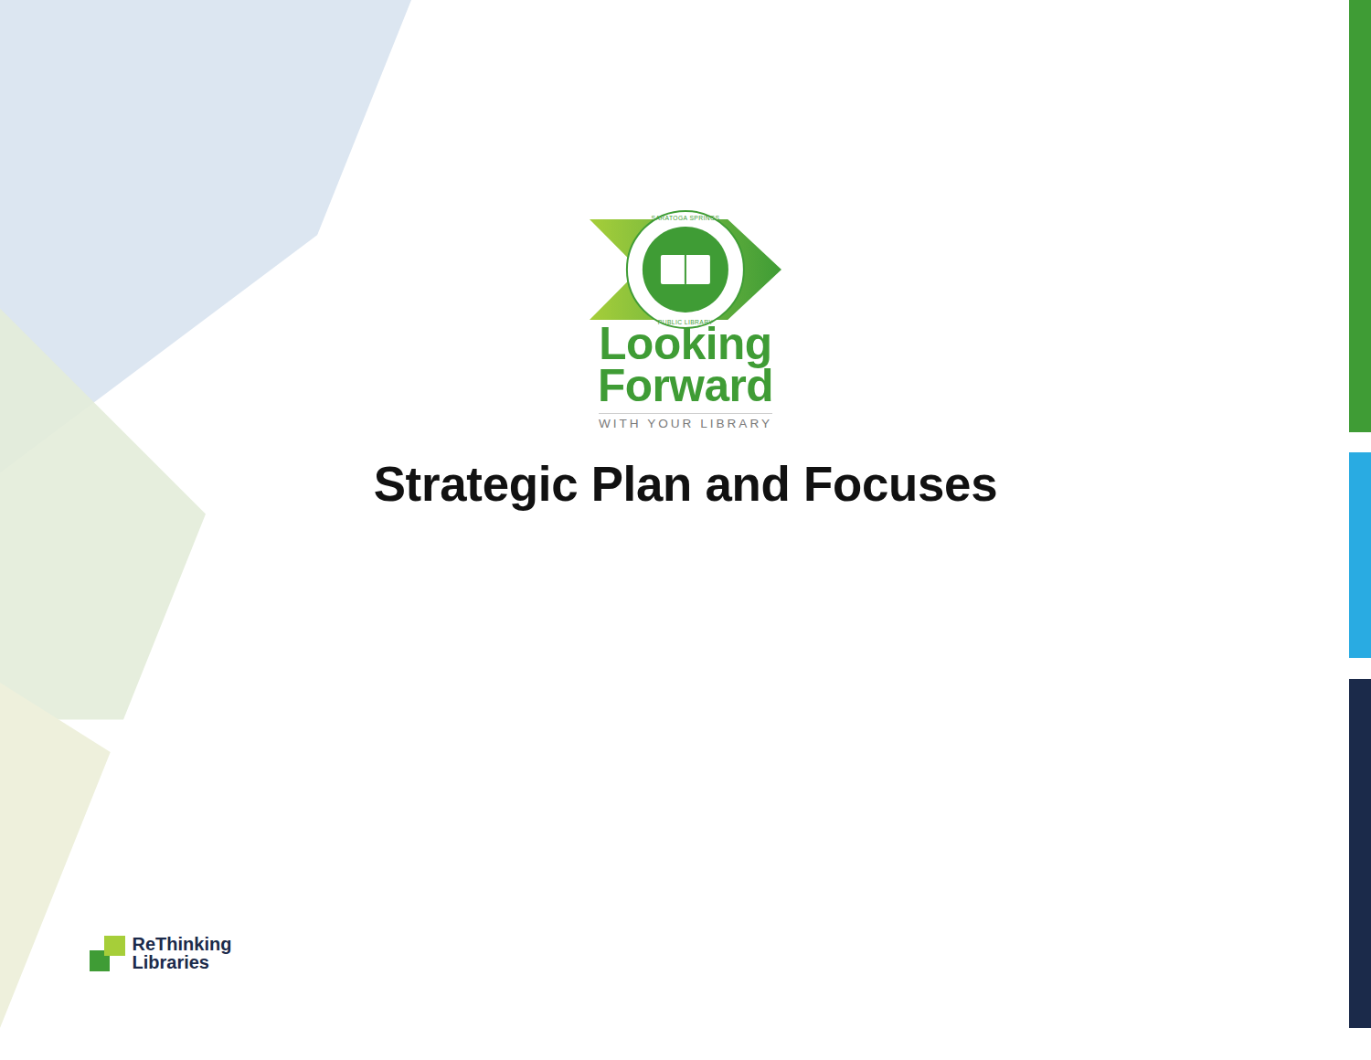Saratoga Springs Public Library
LookingForward
With Your Library
Strategic Plan and Focuses
ReThinking Libraries